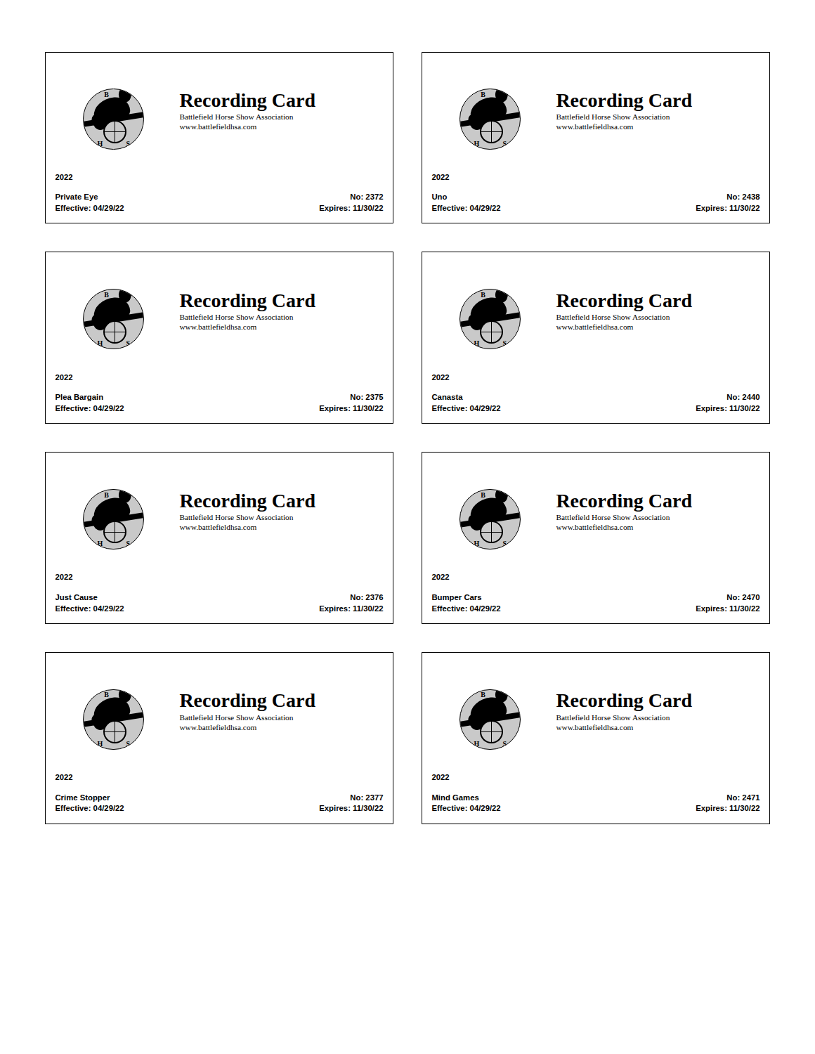| B H H S Recording Card Battlefield Horse Show Association www.battlefieldhsa.com 2022 / Private Eye / No: 2372 / / Effective: 04/29/22 / Expires: 11/30/22 / | B H H S Recording Card Battlefield Horse Show Association www.battlefieldhsa.com 2022 / Uno / No: 2438 / / Effective: 04/29/22 / Expires: 11/30/22 / |
| B H H S Recording Card Battlefield Horse Show Association www.battlefieldhsa.com 2022 / Plea Bargain / No: 2375 / / Effective: 04/29/22 / Expires: 11/30/22 / | B H H S Recording Card Battlefield Horse Show Association www.battlefieldhsa.com 2022 / Canasta / No: 2440 / / Effective: 04/29/22 / Expires: 11/30/22 / |
| B H H S Recording Card Battlefield Horse Show Association www.battlefieldhsa.com 2022 / Just Cause / No: 2376 / / Effective: 04/29/22 / Expires: 11/30/22 / | B H H S Recording Card Battlefield Horse Show Association www.battlefieldhsa.com 2022 / Bumper Cars / No: 2470 / / Effective: 04/29/22 / Expires: 11/30/22 / |
| B H H S Recording Card Battlefield Horse Show Association www.battlefieldhsa.com 2022 / Crime Stopper / No: 2377 / / Effective: 04/29/22 / Expires: 11/30/22 / | B H H S Recording Card Battlefield Horse Show Association www.battlefieldhsa.com 2022 / Mind Games / No: 2471 / / Effective: 04/29/22 / Expires: 11/30/22 / |